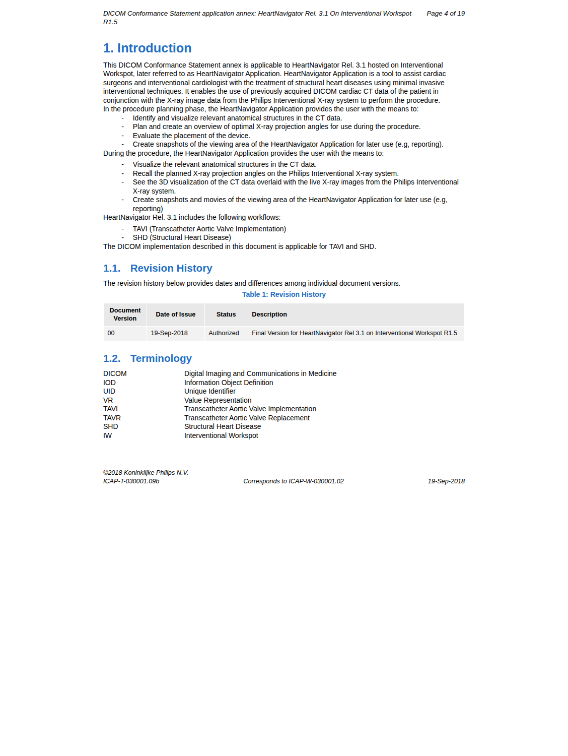DICOM Conformance Statement application annex: HeartNavigator Rel. 3.1 On Interventional Workspot R1.5
Page 4 of 19
1. Introduction
This DICOM Conformance Statement annex is applicable to HeartNavigator Rel. 3.1 hosted on Interventional Workspot, later referred to as HeartNavigator Application. HeartNavigator Application is a tool to assist cardiac surgeons and interventional cardiologist with the treatment of structural heart diseases using minimal invasive interventional techniques. It enables the use of previously acquired DICOM cardiac CT data of the patient in conjunction with the X-ray image data from the Philips Interventional X-ray system to perform the procedure.
In the procedure planning phase, the HeartNavigator Application provides the user with the means to:
Identify and visualize relevant anatomical structures in the CT data.
Plan and create an overview of optimal X-ray projection angles for use during the procedure.
Evaluate the placement of the device.
Create snapshots of the viewing area of the HeartNavigator Application for later use (e.g, reporting).
During the procedure, the HeartNavigator Application provides the user with the means to:
Visualize the relevant anatomical structures in the CT data.
Recall the planned X-ray projection angles on the Philips Interventional X-ray system.
See the 3D visualization of the CT data overlaid with the live X-ray images from the Philips Interventional X-ray system.
Create snapshots and movies of the viewing area of the HeartNavigator Application for later use (e.g, reporting)
HeartNavigator Rel. 3.1 includes the following workflows:
TAVI (Transcatheter Aortic Valve Implementation)
SHD (Structural Heart Disease)
The DICOM implementation described in this document is applicable for TAVI and SHD.
1.1. Revision History
The revision history below provides dates and differences among individual document versions.
Table 1: Revision History
| Document Version | Date of Issue | Status | Description |
| --- | --- | --- | --- |
| 00 | 19-Sep-2018 | Authorized | Final Version for HeartNavigator Rel 3.1 on Interventional Workspot R1.5 |
1.2. Terminology
DICOM
Digital Imaging and Communications in Medicine
IOD
Information Object Definition
UID
Unique Identifier
VR
Value Representation
TAVI
Transcatheter Aortic Valve Implementation
TAVR
Transcatheter Aortic Valve Replacement
SHD
Structural Heart Disease
IW
Interventional Workspot
©2018 Koninklijke Philips N.V.
ICAP-T-030001.09b
Corresponds to ICAP-W-030001.02
19-Sep-2018